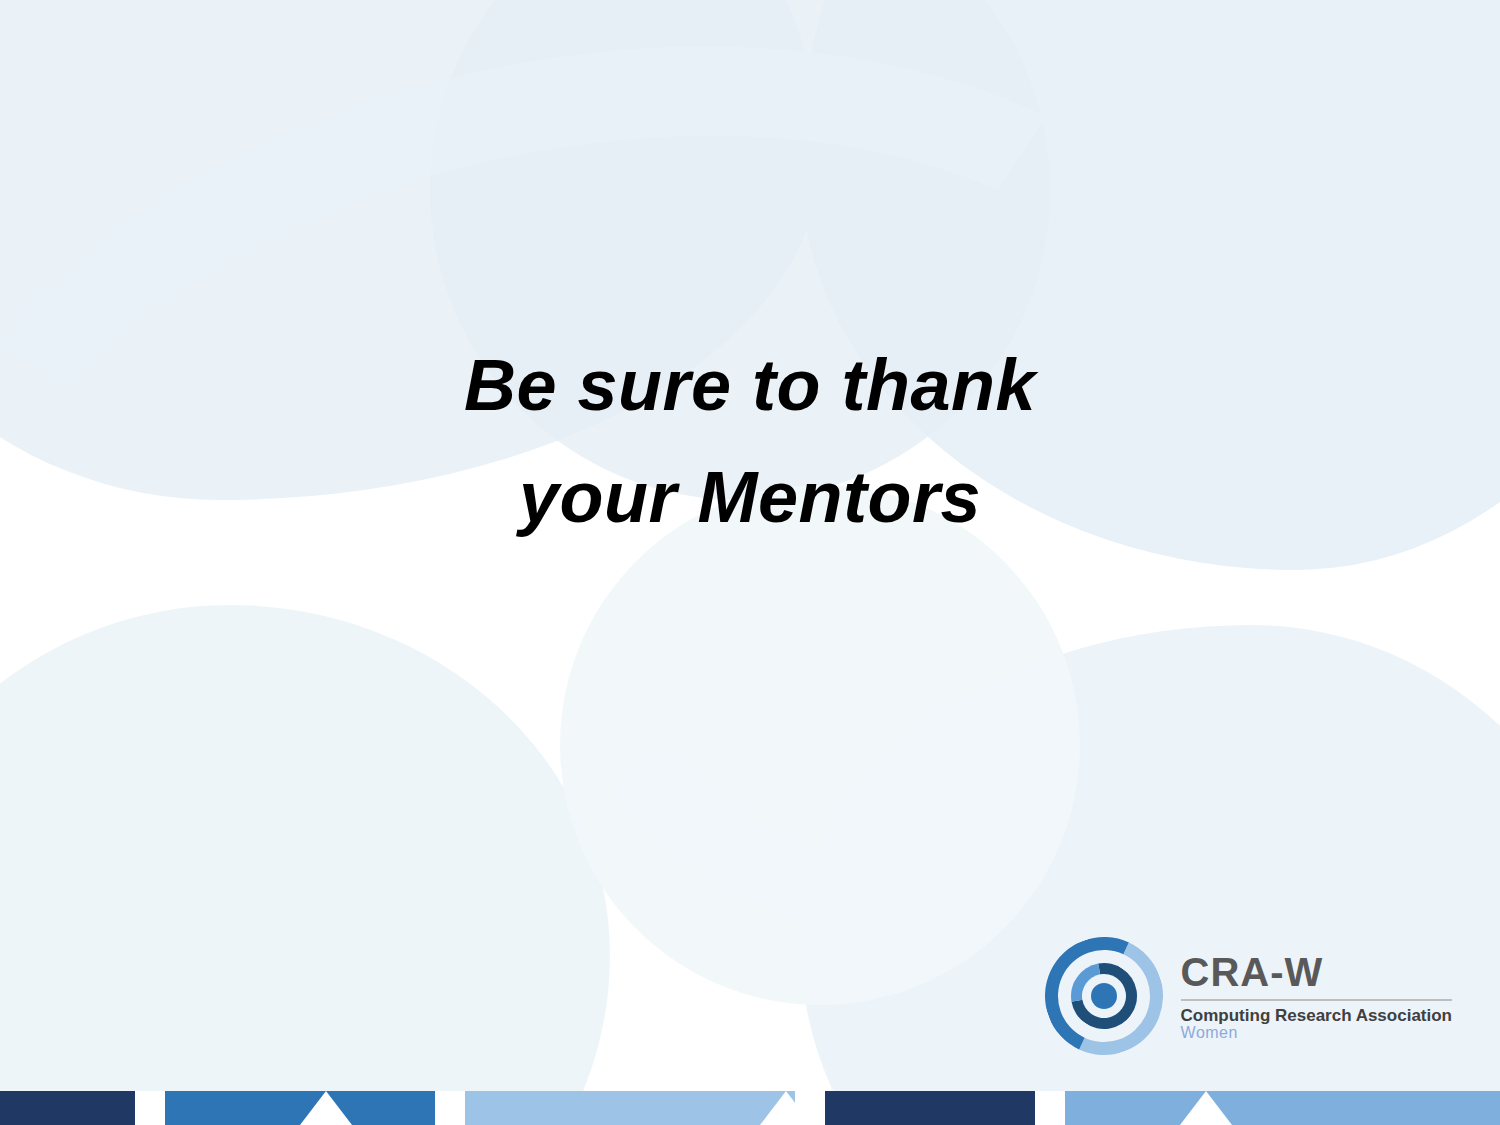Be sure to thank
your Mentors
CRA-W
Computing Research Association
Women